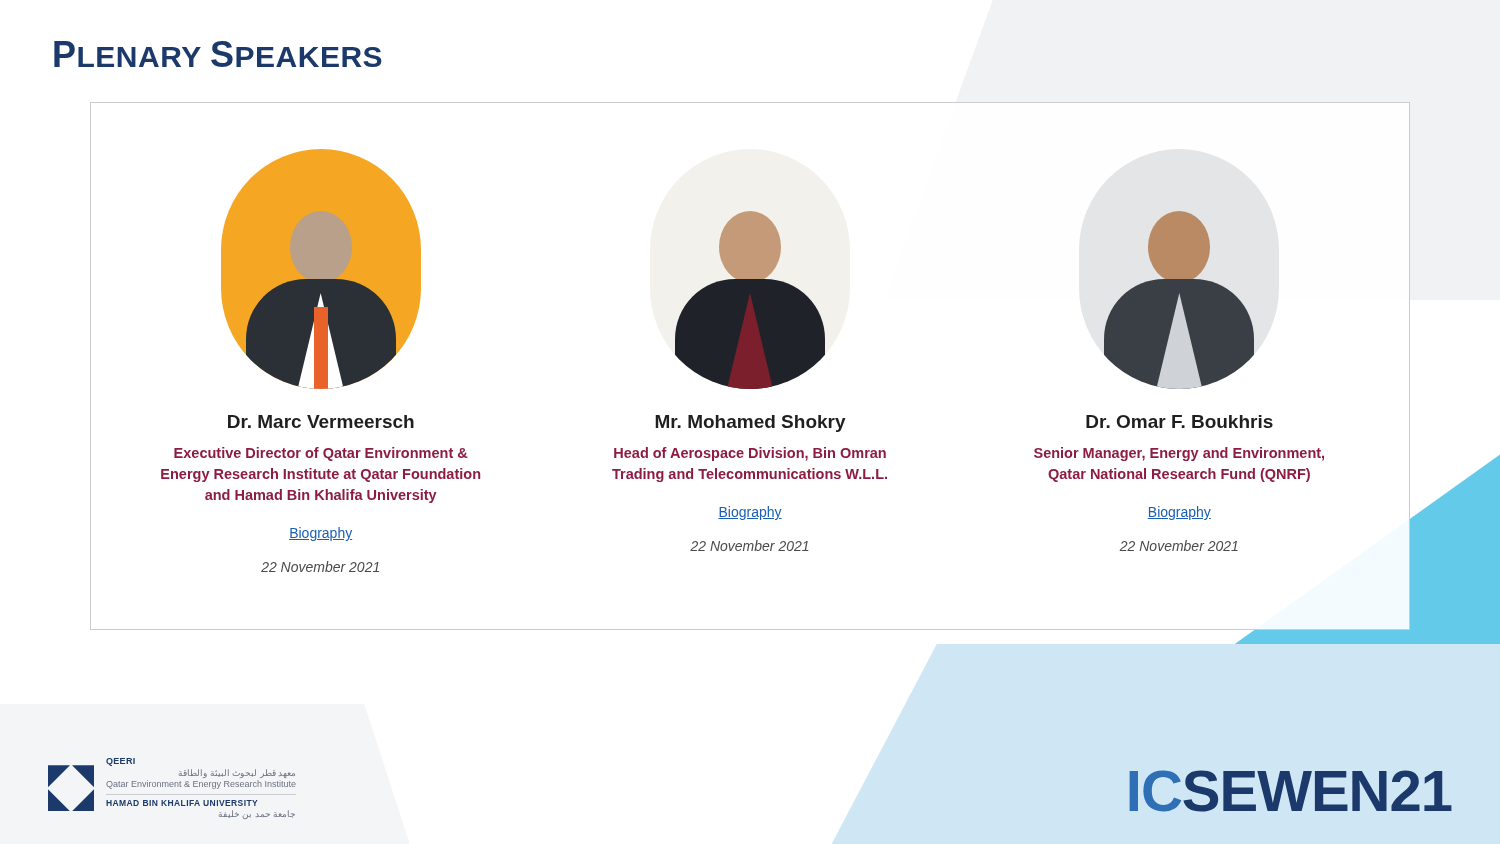PLENARY SPEAKERS
Dr. Marc Vermeersch
Executive Director of Qatar Environment &
Energy Research Institute at Qatar Foundation
and Hamad Bin Khalifa University
Biography
22 November 2021
Mr. Mohamed Shokry
Head of Aerospace Division, Bin Omran
Trading and Telecommunications W.L.L.
Biography
22 November 2021
Dr. Omar F. Boukhris
Senior Manager, Energy and Environment,
Qatar National Research Fund (QNRF)
Biography
22 November 2021
QEERI
معهد قطر لبحوث البيئة والطاقة
Qatar Environment & Energy Research Institute
HAMAD BIN KHALIFA UNIVERSITY
جامعة حمد بن خليفة
IC SEWEN 21